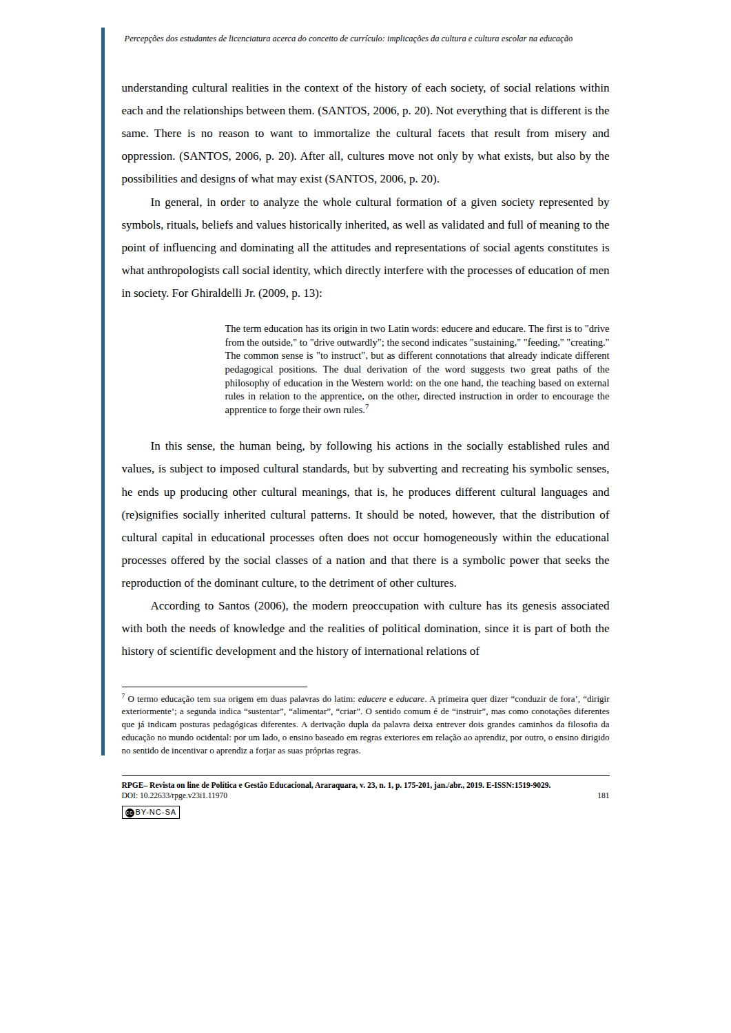Percepções dos estudantes de licenciatura acerca do conceito de currículo: implicações da cultura e cultura escolar na educação
understanding cultural realities in the context of the history of each society, of social relations within each and the relationships between them. (SANTOS, 2006, p. 20). Not everything that is different is the same. There is no reason to want to immortalize the cultural facets that result from misery and oppression. (SANTOS, 2006, p. 20). After all, cultures move not only by what exists, but also by the possibilities and designs of what may exist (SANTOS, 2006, p. 20).
In general, in order to analyze the whole cultural formation of a given society represented by symbols, rituals, beliefs and values historically inherited, as well as validated and full of meaning to the point of influencing and dominating all the attitudes and representations of social agents constitutes is what anthropologists call social identity, which directly interfere with the processes of education of men in society. For Ghiraldelli Jr. (2009, p. 13):
The term education has its origin in two Latin words: educere and educare. The first is to "drive from the outside," to "drive outwardly"; the second indicates "sustaining," "feeding," "creating." The common sense is "to instruct", but as different connotations that already indicate different pedagogical positions. The dual derivation of the word suggests two great paths of the philosophy of education in the Western world: on the one hand, the teaching based on external rules in relation to the apprentice, on the other, directed instruction in order to encourage the apprentice to forge their own rules.7
In this sense, the human being, by following his actions in the socially established rules and values, is subject to imposed cultural standards, but by subverting and recreating his symbolic senses, he ends up producing other cultural meanings, that is, he produces different cultural languages and (re)signifies socially inherited cultural patterns. It should be noted, however, that the distribution of cultural capital in educational processes often does not occur homogeneously within the educational processes offered by the social classes of a nation and that there is a symbolic power that seeks the reproduction of the dominant culture, to the detriment of other cultures.
According to Santos (2006), the modern preoccupation with culture has its genesis associated with both the needs of knowledge and the realities of political domination, since it is part of both the history of scientific development and the history of international relations of
7 O termo educação tem sua origem em duas palavras do latim: educere e educare. A primeira quer dizer “conduzir de fora’, “dirigir exteriormente’; a segunda indica “sustentar”, “alimentar”, “criar”. O sentido comum é de “instruir”, mas como conotações diferentes que já indicam posturas pedagógicas diferentes. A derivação dupla da palavra deixa entrever dois grandes caminhos da filosofia da educação no mundo ocidental: por um lado, o ensino baseado em regras exteriores em relação ao aprendiz, por outro, o ensino dirigido no sentido de incentivar o aprendiz a forjar as suas próprias regras.
RPGE– Revista on line de Política e Gestão Educacional, Araraquara, v. 23, n. 1, p. 175-201, jan./abr., 2019. E-ISSN:1519-9029.
DOI: 10.22633/rpge.v23i1.11970 181
cc BY-NC-SA